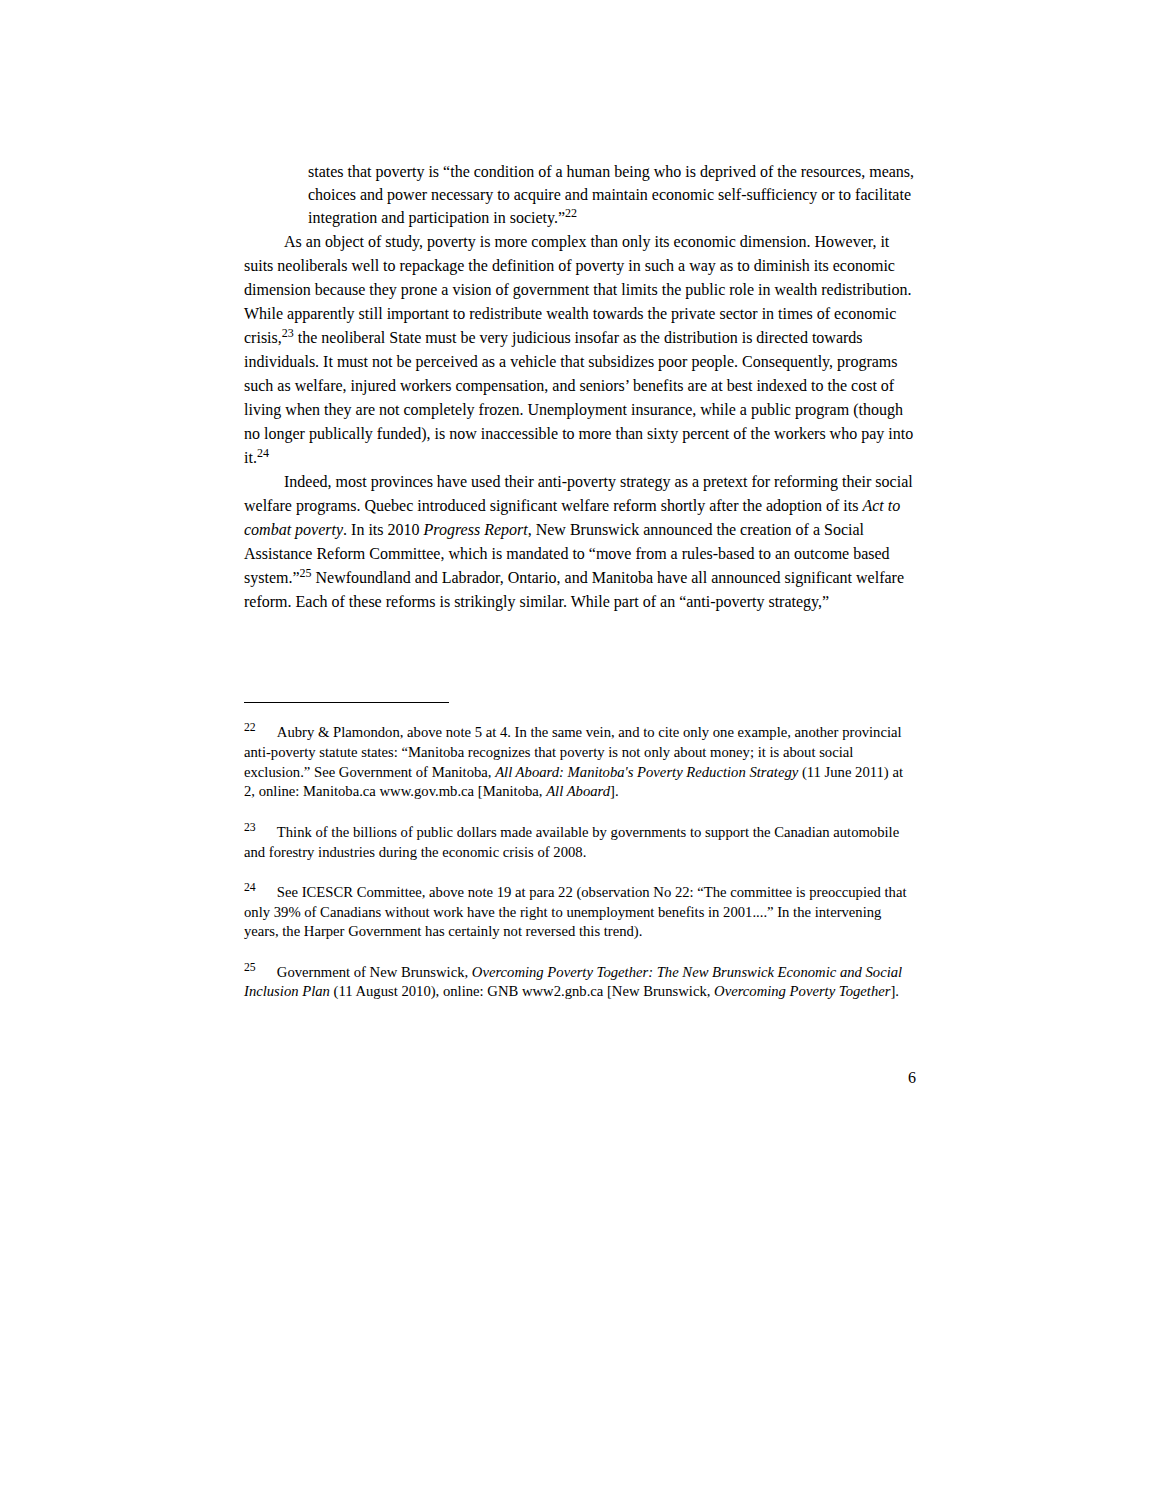states that poverty is “the condition of a human being who is deprived of the resources, means, choices and power necessary to acquire and maintain economic self-sufficiency or to facilitate integration and participation in society.”22
As an object of study, poverty is more complex than only its economic dimension. However, it suits neoliberals well to repackage the definition of poverty in such a way as to diminish its economic dimension because they prone a vision of government that limits the public role in wealth redistribution. While apparently still important to redistribute wealth towards the private sector in times of economic crisis,23 the neoliberal State must be very judicious insofar as the distribution is directed towards individuals. It must not be perceived as a vehicle that subsidizes poor people. Consequently, programs such as welfare, injured workers compensation, and seniors’ benefits are at best indexed to the cost of living when they are not completely frozen. Unemployment insurance, while a public program (though no longer publically funded), is now inaccessible to more than sixty percent of the workers who pay into it.24
Indeed, most provinces have used their anti-poverty strategy as a pretext for reforming their social welfare programs. Quebec introduced significant welfare reform shortly after the adoption of its Act to combat poverty. In its 2010 Progress Report, New Brunswick announced the creation of a Social Assistance Reform Committee, which is mandated to “move from a rules-based to an outcome based system.”25 Newfoundland and Labrador, Ontario, and Manitoba have all announced significant welfare reform. Each of these reforms is strikingly similar. While part of an “anti-poverty strategy,”
22 Aubry & Plamondon, above note 5 at 4. In the same vein, and to cite only one example, another provincial anti-poverty statute states: “Manitoba recognizes that poverty is not only about money; it is about social exclusion.” See Government of Manitoba, All Aboard: Manitoba's Poverty Reduction Strategy (11 June 2011) at 2, online: Manitoba.ca www.gov.mb.ca [Manitoba, All Aboard].
23 Think of the billions of public dollars made available by governments to support the Canadian automobile and forestry industries during the economic crisis of 2008.
24 See ICESCR Committee, above note 19 at para 22 (observation No 22: “The committee is preoccupied that only 39% of Canadians without work have the right to unemployment benefits in 2001....” In the intervening years, the Harper Government has certainly not reversed this trend).
25 Government of New Brunswick, Overcoming Poverty Together: The New Brunswick Economic and Social Inclusion Plan (11 August 2010), online: GNB www2.gnb.ca [New Brunswick, Overcoming Poverty Together].
6